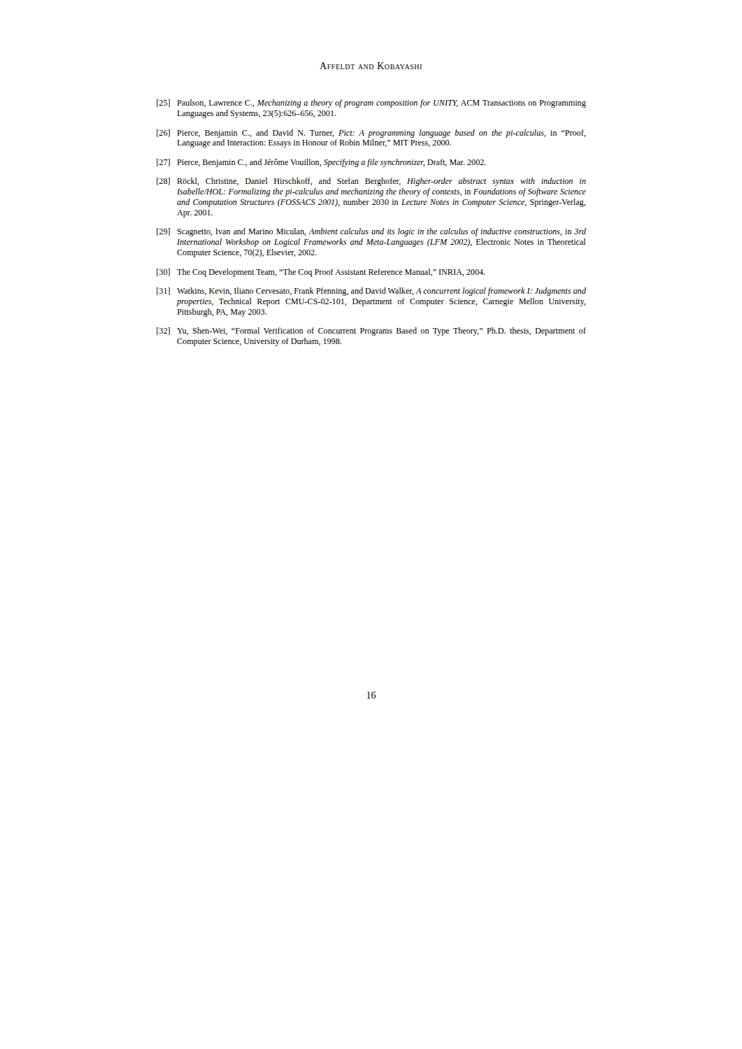Affeldt and Kobayashi
[25] Paulson, Lawrence C., Mechanizing a theory of program composition for UNITY, ACM Transactions on Programming Languages and Systems, 23(5):626–656, 2001.
[26] Pierce, Benjamin C., and David N. Turner, Pict: A programming language based on the pi-calculus, in “Proof, Language and Interaction: Essays in Honour of Robin Milner,” MIT Press, 2000.
[27] Pierce, Benjamin C., and Jérôme Vouillon, Specifying a file synchronizer, Draft, Mar. 2002.
[28] Röckl, Christine, Daniel Hirschkoff, and Stefan Berghofer, Higher-order abstract syntax with induction in Isabelle/HOL: Formalizing the pi-calculus and mechanizing the theory of contexts, in Foundations of Software Science and Computation Structures (FOSSACS 2001), number 2030 in Lecture Notes in Computer Science, Springer-Verlag, Apr. 2001.
[29] Scagnetto, Ivan and Marino Miculan, Ambient calculus and its logic in the calculus of inductive constructions, in 3rd International Workshop on Logical Frameworks and Meta-Languages (LFM 2002), Electronic Notes in Theoretical Computer Science, 70(2), Elsevier, 2002.
[30] The Coq Development Team, “The Coq Proof Assistant Reference Manual,” INRIA, 2004.
[31] Watkins, Kevin, Iliano Cervesato, Frank Pfenning, and David Walker, A concurrent logical framework I: Judgments and properties, Technical Report CMU-CS-02-101, Department of Computer Science, Carnegie Mellon University, Pittsburgh, PA, May 2003.
[32] Yu, Shen-Wei, “Formal Verification of Concurrent Programs Based on Type Theory,” Ph.D. thesis, Department of Computer Science, University of Durham, 1998.
16